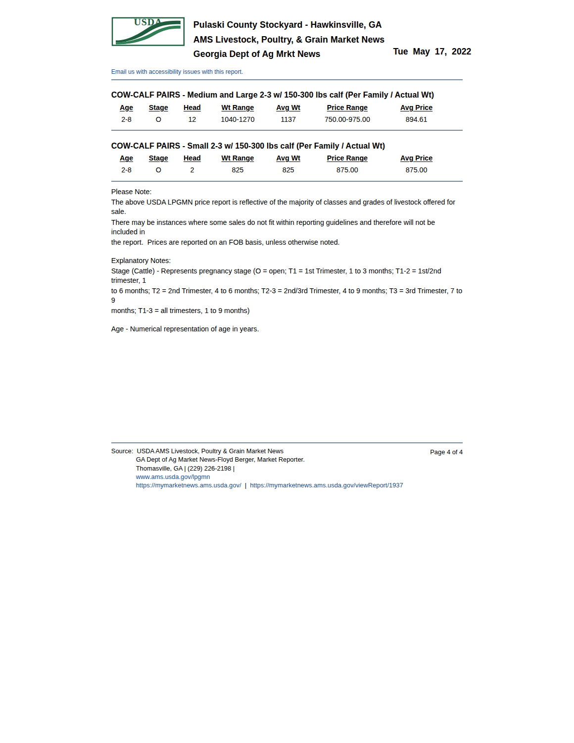USDA
Pulaski County Stockyard - Hawkinsville, GA
AMS Livestock, Poultry, & Grain Market News
Georgia Dept of Ag Mrkt News
Tue May 17, 2022
Email us with accessibility issues with this report.
COW-CALF PAIRS - Medium and Large 2-3 w/ 150-300 lbs calf (Per Family / Actual Wt)
| Age | Stage | Head | Wt Range | Avg Wt | Price Range | Avg Price |
| --- | --- | --- | --- | --- | --- | --- |
| 2-8 | O | 12 | 1040-1270 | 1137 | 750.00-975.00 | 894.61 |
COW-CALF PAIRS - Small 2-3 w/ 150-300 lbs calf (Per Family / Actual Wt)
| Age | Stage | Head | Wt Range | Avg Wt | Price Range | Avg Price |
| --- | --- | --- | --- | --- | --- | --- |
| 2-8 | O | 2 | 825 | 825 | 875.00 | 875.00 |
Please Note:
The above USDA LPGMN price report is reflective of the majority of classes and grades of livestock offered for sale.
There may be instances where some sales do not fit within reporting guidelines and therefore will not be included in
the report. Prices are reported on an FOB basis, unless otherwise noted.
Explanatory Notes:
Stage (Cattle) - Represents pregnancy stage (O = open; T1 = 1st Trimester, 1 to 3 months; T1-2 = 1st/2nd trimester, 1
to 6 months; T2 = 2nd Trimester, 4 to 6 months; T2-3 = 2nd/3rd Trimester, 4 to 9 months; T3 = 3rd Trimester, 7 to 9
months; T1-3 = all trimesters, 1 to 9 months)
Age - Numerical representation of age in years.
Source: USDA AMS Livestock, Poultry & Grain Market News
GA Dept of Ag Market News-Floyd Berger, Market Reporter.
Thomasville, GA | (229) 226-2198 |
www.ams.usda.gov/lpgmn
https://mymarketnews.ams.usda.gov/ | https://mymarketnews.ams.usda.gov/viewReport/1937
Page 4 of 4